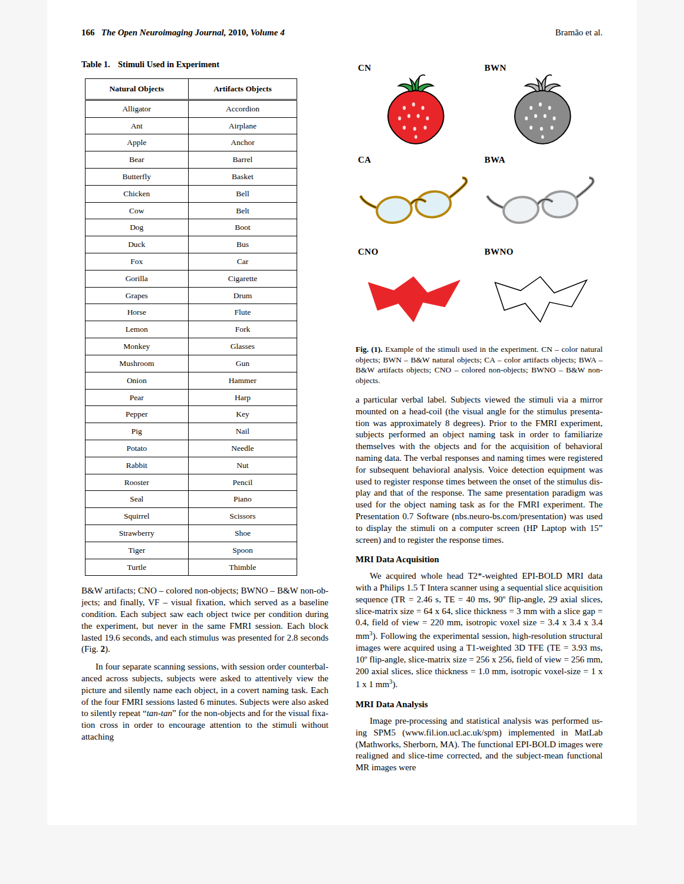166 The Open Neuroimaging Journal, 2010, Volume 4
Bramão et al.
Table 1. Stimuli Used in Experiment
| Natural Objects | Artifacts Objects |
| --- | --- |
| Alligator | Accordion |
| Ant | Airplane |
| Apple | Anchor |
| Bear | Barrel |
| Butterfly | Basket |
| Chicken | Bell |
| Cow | Belt |
| Dog | Boot |
| Duck | Bus |
| Fox | Car |
| Gorilla | Cigarette |
| Grapes | Drum |
| Horse | Flute |
| Lemon | Fork |
| Monkey | Glasses |
| Mushroom | Gun |
| Onion | Hammer |
| Pear | Harp |
| Pepper | Key |
| Pig | Nail |
| Potato | Needle |
| Rabbit | Nut |
| Rooster | Pencil |
| Seal | Piano |
| Squirrel | Scissors |
| Strawberry | Shoe |
| Tiger | Spoon |
| Turtle | Thimble |
B&W artifacts; CNO – colored non-objects; BWNO – B&W non-objects; and finally, VF – visual fixation, which served as a baseline condition. Each subject saw each object twice per condition during the experiment, but never in the same FMRI session. Each block lasted 19.6 seconds, and each stimulus was presented for 2.8 seconds (Fig. 2).
In four separate scanning sessions, with session order counterbalanced across subjects, subjects were asked to attentively view the picture and silently name each object, in a covert naming task. Each of the four FMRI sessions lasted 6 minutes. Subjects were also asked to silently repeat “tan-tan” for the non-objects and for the visual fixation cross in order to encourage attention to the stimuli without attaching
CN
BWN
CA
BWA
CNO
BWNO
Fig. (1). Example of the stimuli used in the experiment. CN – color natural objects; BWN – B&W natural objects; CA – color artifacts objects; BWA – B&W artifacts objects; CNO – colored non-objects; BWNO – B&W non-objects.
a particular verbal label. Subjects viewed the stimuli via a mirror mounted on a head-coil (the visual angle for the stimulus presentation was approximately 8 degrees). Prior to the FMRI experiment, subjects performed an object naming task in order to familiarize themselves with the objects and for the acquisition of behavioral naming data. The verbal responses and naming times were registered for subsequent behavioral analysis. Voice detection equipment was used to register response times between the onset of the stimulus display and that of the response. The same presentation paradigm was used for the object naming task as for the FMRI experiment. The Presentation 0.7 Software (nbs.neuro-bs.com/presentation) was used to display the stimuli on a computer screen (HP Laptop with 15” screen) and to register the response times.
MRI Data Acquisition
We acquired whole head T2*-weighted EPI-BOLD MRI data with a Philips 1.5 T Intera scanner using a sequential slice acquisition sequence (TR = 2.46 s, TE = 40 ms, 90º flip-angle, 29 axial slices, slice-matrix size = 64 x 64, slice thickness = 3 mm with a slice gap = 0.4, field of view = 220 mm, isotropic voxel size = 3.4 x 3.4 x 3.4 mm3). Following the experimental session, high-resolution structural images were acquired using a T1-weighted 3D TFE (TE = 3.93 ms, 10º flip-angle, slice-matrix size = 256 x 256, field of view = 256 mm, 200 axial slices, slice thickness = 1.0 mm, isotropic voxel-size = 1 x 1 x 1 mm3).
MRI Data Analysis
Image pre-processing and statistical analysis was performed using SPM5 (www.fil.ion.ucl.ac.uk/spm) implemented in MatLab (Mathworks, Sherborn, MA). The functional EPI-BOLD images were realigned and slice-time corrected, and the subject-mean functional MR images were